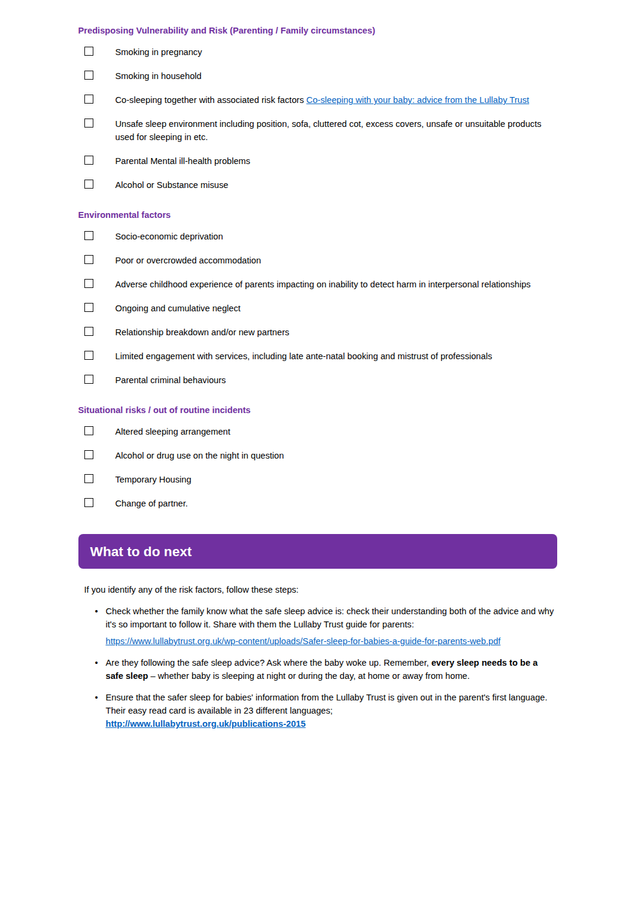Predisposing Vulnerability and Risk (Parenting / Family circumstances)
Smoking in pregnancy
Smoking in household
Co-sleeping together with associated risk factors Co-sleeping with your baby: advice from the Lullaby Trust
Unsafe sleep environment including position, sofa, cluttered cot, excess covers, unsafe or unsuitable products used for sleeping in etc.
Parental Mental ill-health problems
Alcohol or Substance misuse
Environmental factors
Socio-economic deprivation
Poor or overcrowded accommodation
Adverse childhood experience of parents impacting on inability to detect harm in interpersonal relationships
Ongoing and cumulative neglect
Relationship breakdown and/or new partners
Limited engagement with services, including late ante-natal booking and mistrust of professionals
Parental criminal behaviours
Situational risks / out of routine incidents
Altered sleeping arrangement
Alcohol or drug use on the night in question
Temporary Housing
Change of partner.
What to do next
If you identify any of the risk factors, follow these steps:
Check whether the family know what the safe sleep advice is: check their understanding both of the advice and why it's so important to follow it. Share with them the Lullaby Trust guide for parents:
https://www.lullabytrust.org.uk/wp-content/uploads/Safer-sleep-for-babies-a-guide-for-parents-web.pdf
Are they following the safe sleep advice? Ask where the baby woke up. Remember, every sleep needs to be a safe sleep – whether baby is sleeping at night or during the day, at home or away from home.
Ensure that the safer sleep for babies' information from the Lullaby Trust is given out in the parent's first language. Their easy read card is available in 23 different languages;
http://www.lullabytrust.org.uk/publications-2015